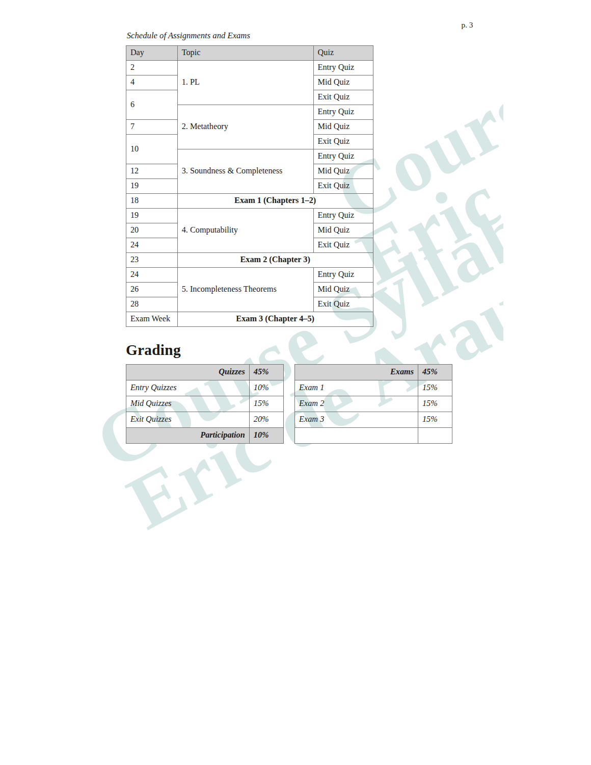Course Syllabus
Course Syllabus
Eric de Araujo
Eric de Araujo
p. 3
Schedule of Assignments and Exams
| Day | Topic | Quiz |
| --- | --- | --- |
| 2 | 1. PL | Entry Quiz |
| 4 | Mid Quiz |
| 6 | Exit Quiz |
| 2. Metatheory | Entry Quiz |
| 7 | Mid Quiz |
| 10 | Exit Quiz |
| 3. Soundness & Completeness | Entry Quiz |
| 12 | Mid Quiz |
| 19 | Exit Quiz |
| 18 | Exam 1 (Chapters 1–2) |
| 19 | 4. Computability | Entry Quiz |
| 20 | Mid Quiz |
| 24 | Exit Quiz |
| 23 | Exam 2 (Chapter 3) |
| 24 | 5. Incompleteness Theorems | Entry Quiz |
| 26 | Mid Quiz |
| 28 | Exit Quiz |
| Exam Week | Exam 3 (Chapter 4–5) |
Grading
| Quizzes | 45% |
| --- | --- |
| Entry Quizzes | 10% |
| Mid Quizzes | 15% |
| Exit Quizzes | 20% |
| Participation | 10% |
| Exams | 45% |
| --- | --- |
| Exam 1 | 15% |
| Exam 2 | 15% |
| Exam 3 | 15% |